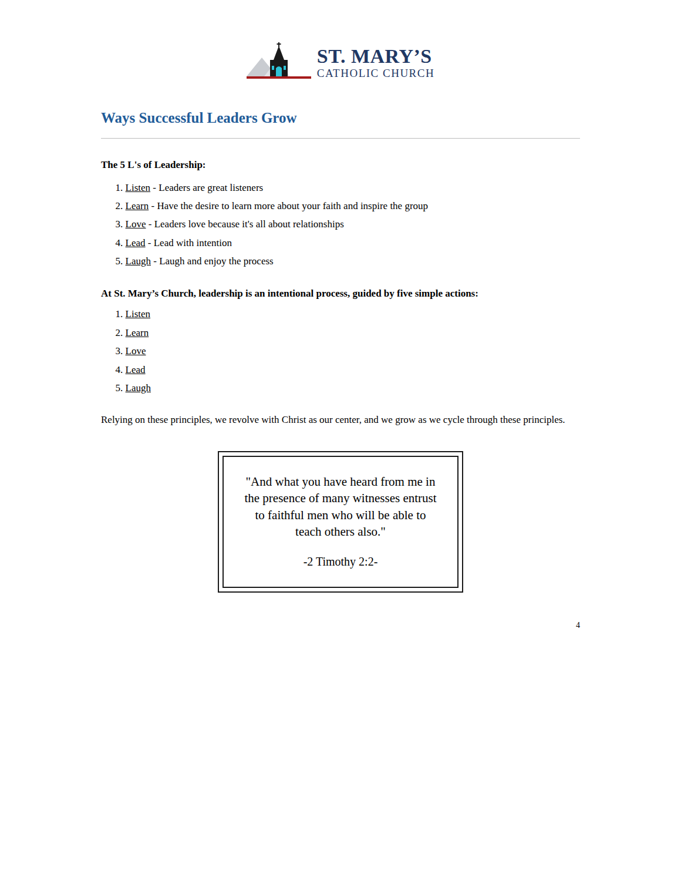ST. MARY’S
CATHOLIC CHURCH
Ways Successful Leaders Grow
The 5 L's of Leadership:
Listen - Leaders are great listeners
Learn - Have the desire to learn more about your faith and inspire the group
Love - Leaders love because it's all about relationships
Lead - Lead with intention
Laugh - Laugh and enjoy the process
At St. Mary’s Church, leadership is an intentional process, guided by five simple actions:
Listen
Learn
Love
Lead
Laugh
Relying on these principles, we revolve with Christ as our center, and we grow as we cycle through these principles.
"And what you have heard from me in the presence of many witnesses entrust to faithful men who will be able to teach others also."
-2 Timothy 2:2-
4